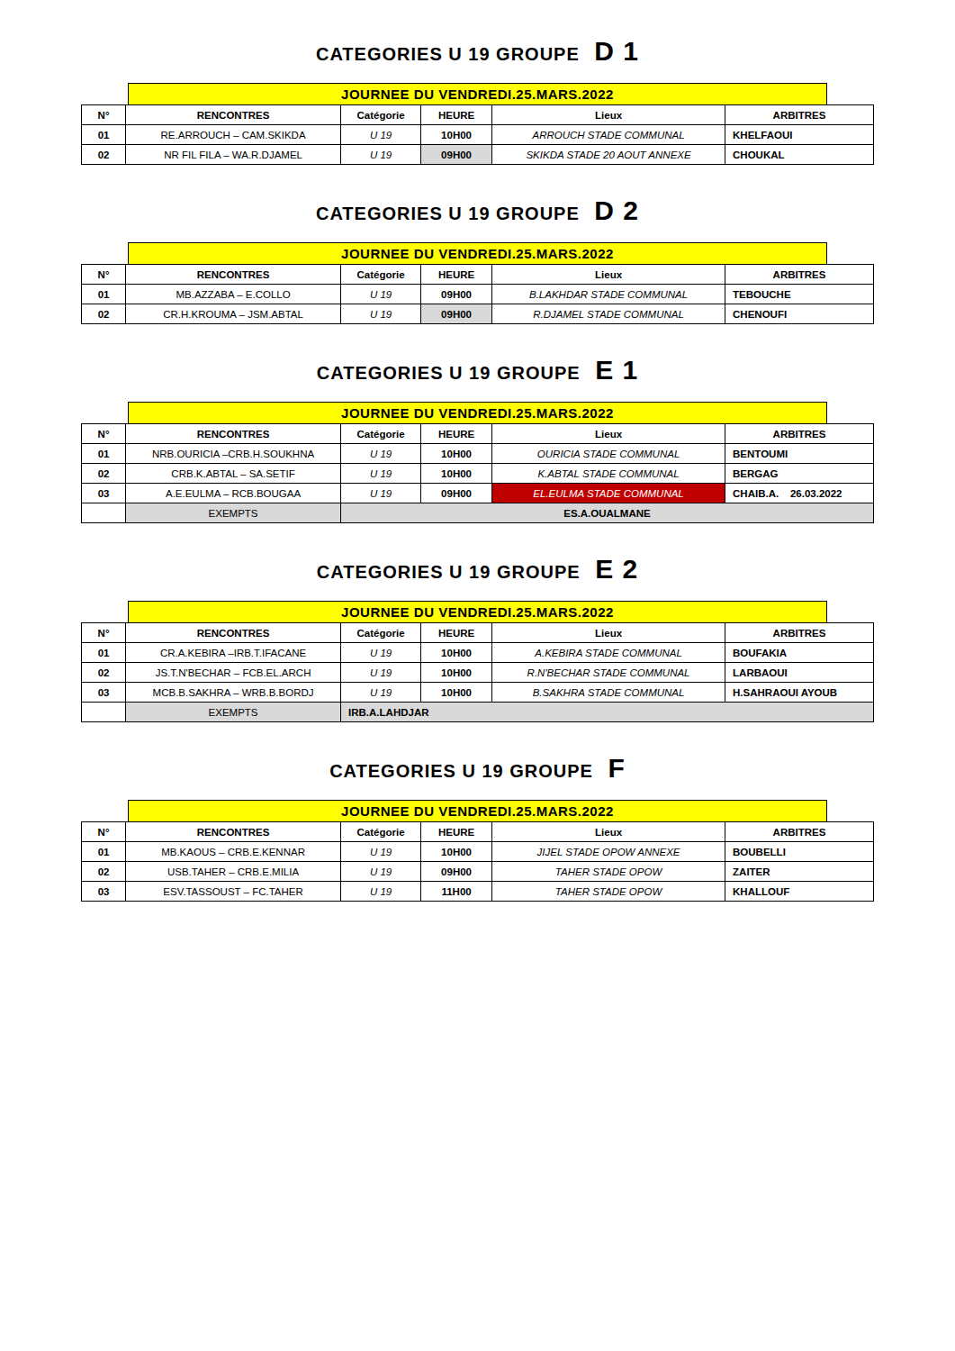CATEGORIES U 19 GROUPE D 1
JOURNEE DU VENDREDI.25.MARS.2022
| N° | RENCONTRES | Catégorie | HEURE | Lieux | ARBITRES |
| --- | --- | --- | --- | --- | --- |
| 01 | RE.ARROUCH – CAM.SKIKDA | U 19 | 10H00 | ARROUCH STADE COMMUNAL | KHELFAOUI |
| 02 | NR FIL FILA – WA.R.DJAMEL | U 19 | 09H00 | SKIKDA STADE 20 AOUT ANNEXE | CHOUKAL |
CATEGORIES U 19 GROUPE D 2
JOURNEE DU VENDREDI.25.MARS.2022
| N° | RENCONTRES | Catégorie | HEURE | Lieux | ARBITRES |
| --- | --- | --- | --- | --- | --- |
| 01 | MB.AZZABA – E.COLLO | U 19 | 09H00 | B.LAKHDAR STADE COMMUNAL | TEBOUCHE |
| 02 | CR.H.KROUMA – JSM.ABTAL | U 19 | 09H00 | R.DJAMEL STADE COMMUNAL | CHENOUFI |
CATEGORIES U 19 GROUPE E 1
JOURNEE DU VENDREDI.25.MARS.2022
| N° | RENCONTRES | Catégorie | HEURE | Lieux | ARBITRES |
| --- | --- | --- | --- | --- | --- |
| 01 | NRB.OURICIA –CRB.H.SOUKHNA | U 19 | 10H00 | OURICIA STADE COMMUNAL | BENTOUMI |
| 02 | CRB.K.ABTAL – SA.SETIF | U 19 | 10H00 | K.ABTAL STADE COMMUNAL | BERGAG |
| 03 | A.E.EULMA – RCB.BOUGAA | U 19 | 09H00 | EL.EULMA STADE COMMUNAL | CHAIB.A. 26.03.2022 |
| | EXEMPTS | ES.A.OUALMANE |
CATEGORIES U 19 GROUPE E 2
JOURNEE DU VENDREDI.25.MARS.2022
| N° | RENCONTRES | Catégorie | HEURE | Lieux | ARBITRES |
| --- | --- | --- | --- | --- | --- |
| 01 | CR.A.KEBIRA –IRB.T.IFACANE | U 19 | 10H00 | A.KEBIRA STADE COMMUNAL | BOUFAKIA |
| 02 | JS.T.N'BECHAR – FCB.EL.ARCH | U 19 | 10H00 | R.N'BECHAR STADE COMMUNAL | LARBAOUI |
| 03 | MCB.B.SAKHRA – WRB.B.BORDJ | U 19 | 10H00 | B.SAKHRA STADE COMMUNAL | H.SAHRAOUI AYOUB |
| | EXEMPTS | IRB.A.LAHDJAR |
CATEGORIES U 19 GROUPE F
JOURNEE DU VENDREDI.25.MARS.2022
| N° | RENCONTRES | Catégorie | HEURE | Lieux | ARBITRES |
| --- | --- | --- | --- | --- | --- |
| 01 | MB.KAOUS – CRB.E.KENNAR | U 19 | 10H00 | JIJEL STADE OPOW ANNEXE | BOUBELLI |
| 02 | USB.TAHER – CRB.E.MILIA | U 19 | 09H00 | TAHER STADE OPOW | ZAITER |
| 03 | ESV.TASSOUST – FC.TAHER | U 19 | 11H00 | TAHER STADE OPOW | KHALLOUF |